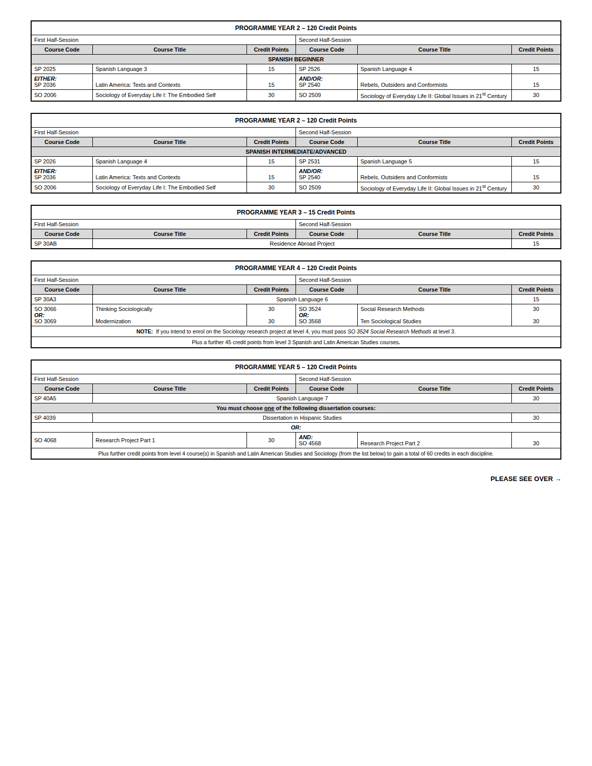| PROGRAMME YEAR 2 – 120 Credit Points |
| First Half-Session | Second Half-Session |
| Course Code | Course Title | Credit Points | Course Code | Course Title | Credit Points |
| SPANISH BEGINNER |
| SP 2025 | Spanish Language 3 | 15 | SP 2526 | Spanish Language 4 | 15 |
| EITHER: SP 2036 | Latin America: Texts and Contexts | 15 | AND/OR: SP 2540 | Rebels, Outsiders and Conformists | 15 |
| SO 2006 | Sociology of Everyday Life I: The Embodied Self | 30 | SO 2509 | Sociology of Everyday Life II: Global Issues in 21 st Century | 30 |
| PROGRAMME YEAR 2 – 120 Credit Points |
| First Half-Session | Second Half-Session |
| Course Code | Course Title | Credit Points | Course Code | Course Title | Credit Points |
| SPANISH INTERMEDIATE/ADVANCED |
| SP 2026 | Spanish Language 4 | 15 | SP 2531 | Spanish Language 5 | 15 |
| EITHER: SP 2036 | Latin America: Texts and Contexts | 15 | AND/OR: SP 2540 | Rebels, Outsiders and Conformists | 15 |
| SO 2006 | Sociology of Everyday Life I: The Embodied Self | 30 | SO 2509 | Sociology of Everyday Life II: Global Issues in 21 st Century | 30 |
| PROGRAMME YEAR 3 – 15 Credit Points |
| First Half-Session | Second Half-Session |
| Course Code | Course Title | Credit Points | Course Code | Course Title | Credit Points |
| SP 30AB | Residence Abroad Project | 15 |
| PROGRAMME YEAR 4 – 120 Credit Points |
| First Half-Session | Second Half-Session |
| Course Code | Course Title | Credit Points | Course Code | Course Title | Credit Points |
| SP 30A3 | Spanish Language 6 | 15 |
| SO 3066 OR: SO 3069 | Thinking Sociologically Modernization | 30 30 | SO 3524 OR: SO 3568 | Social Research Methods Ten Sociological Studies | 30 30 |
| NOTE: If you intend to enrol on the Sociology research project at level 4, you must pass SO 3524 Social Research Methods at level 3. |
| Plus a further 45 credit points from level 3 Spanish and Latin American Studies courses . |
| PROGRAMME YEAR 5 – 120 Credit Points |
| First Half-Session | Second Half-Session |
| Course Code | Course Title | Credit Points | Course Code | Course Title | Credit Points |
| SP 40A5 | Spanish Language 7 | 30 |
| You must choose one of the following dissertation courses: |
| SP 4039 | Dissertation in Hispanic Studies | 30 |
| OR: |
| SO 4068 | Research Project Part 1 | 30 | AND: SO 4568 | Research Project Part 2 | 30 |
| Plus further credit points from level 4 course(s) in Spanish and Latin American Studies and Sociology (from the list below) to gain a total of 60 credits in each discipline. |
PLEASE SEE OVER →